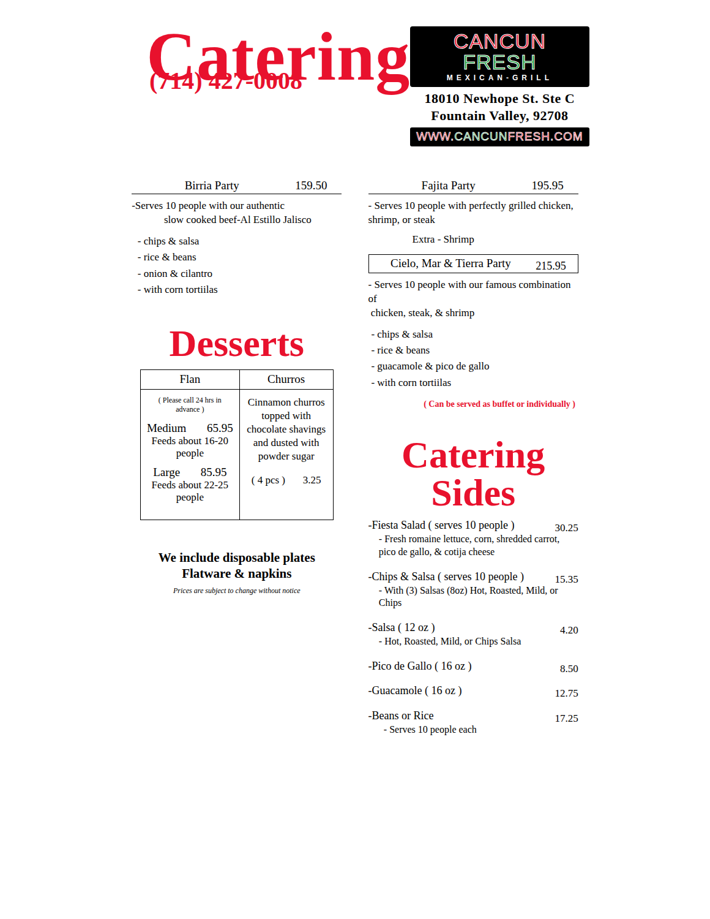Catering (714) 427-0008
CANCUN FRESH
MEXICAN-GRILL
18010 Newhope St. Ste C Fountain Valley, 92708
WWW.CANCUNFRESH.COM
Birria Party 159.50
-Serves 10 people with our authentic slow cooked beef-Al Estillo Jalisco
- chips & salsa
- rice & beans
- onion & cilantro
- with corn tortiilas
Desserts
| Flan | Churros |
| --- | --- |
| ( Please call 24 hrs in advance ) Medium 65.95 Feeds about 16-20 people Large 85.95 Feeds about 22-25 people | Cinnamon churros topped with chocolate shavings and dusted with powder sugar ( 4 pcs ) 3.25 |
We include disposable plates
Flatware & napkins
Prices are subject to change without notice
Fajita Party 195.95
- Serves 10 people with perfectly grilled chicken, shrimp, or steak
Extra - Shrimp
Cielo, Mar & Tierra Party 215.95
- Serves 10 people with our famous combination of
chicken, steak, & shrimp
- chips & salsa
- rice & beans
- guacamole & pico de gallo
- with corn tortiilas
( Can be served as buffet or individually )
Catering Sides
-Fiesta Salad ( serves 10 people ) 30.25
- Fresh romaine lettuce, corn, shredded carrot, pico de gallo, & cotija cheese
-Chips & Salsa ( serves 10 people ) 15.35
- With (3) Salsas (8oz) Hot, Roasted, Mild, or Chips
-Salsa ( 12 oz ) 4.20
- Hot, Roasted, Mild, or Chips Salsa
-Pico de Gallo ( 16 oz ) 8.50
-Guacamole ( 16 oz ) 12.75
-Beans or Rice 17.25
- Serves 10 people each